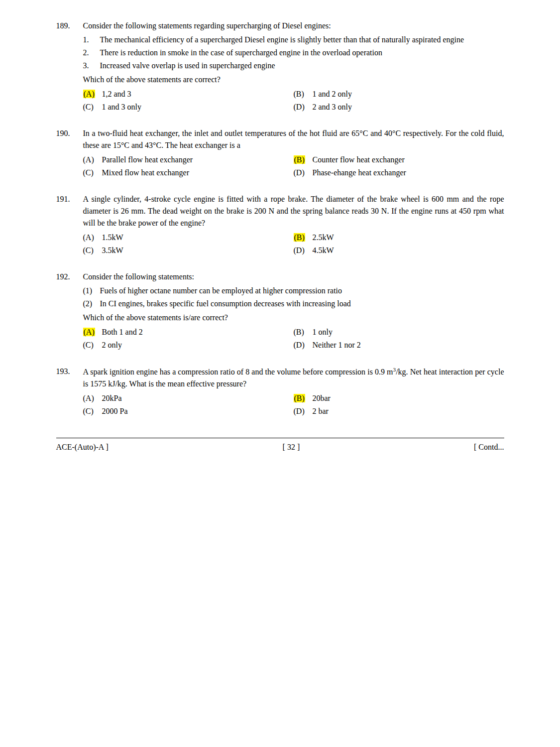189.
Consider the following statements regarding supercharging of Diesel engines:
1. The mechanical efficiency of a supercharged Diesel engine is slightly better than that of naturally aspirated engine
2. There is reduction in smoke in the case of supercharged engine in the overload operation
3. Increased valve overlap is used in supercharged engine
Which of the above statements are correct?
| (A) 1,2 and 3 | (B) 1 and 2 only |
| (C) 1 and 3 only | (D) 2 and 3 only |
190.
In a two-fluid heat exchanger, the inlet and outlet temperatures of the hot fluid are 65°C and 40°C respectively. For the cold fluid, these are 15°C and 43°C. The heat exchanger is a
| (A) Parallel flow heat exchanger | (B) Counter flow heat exchanger |
| (C) Mixed flow heat exchanger | (D) Phase-ehange heat exchanger |
191.
A single cylinder, 4-stroke cycle engine is fitted with a rope brake. The diameter of the brake wheel is 600 mm and the rope diameter is 26 mm. The dead weight on the brake is 200 N and the spring balance reads 30 N. If the engine runs at 450 rpm what will be the brake power of the engine?
| (A) 1.5kW | (B) 2.5kW |
| (C) 3.5kW | (D) 4.5kW |
192.
Consider the following statements:
(1) Fuels of higher octane number can be employed at higher compression ratio
(2) In CI engines, brakes specific fuel consumption decreases with increasing load
Which of the above statements is/are correct?
| (A) Both 1 and 2 | (B) 1 only |
| (C) 2 only | (D) Neither 1 nor 2 |
193.
A spark ignition engine has a compression ratio of 8 and the volume before compression is 0.9 m3/kg. Net heat interaction per cycle is 1575 kJ/kg. What is the mean effective pressure?
| (A) 20kPa | (B) 20bar |
| (C) 2000 Pa | (D) 2 bar |
ACE-(Auto)-A ] [ 32 ] [ Contd...